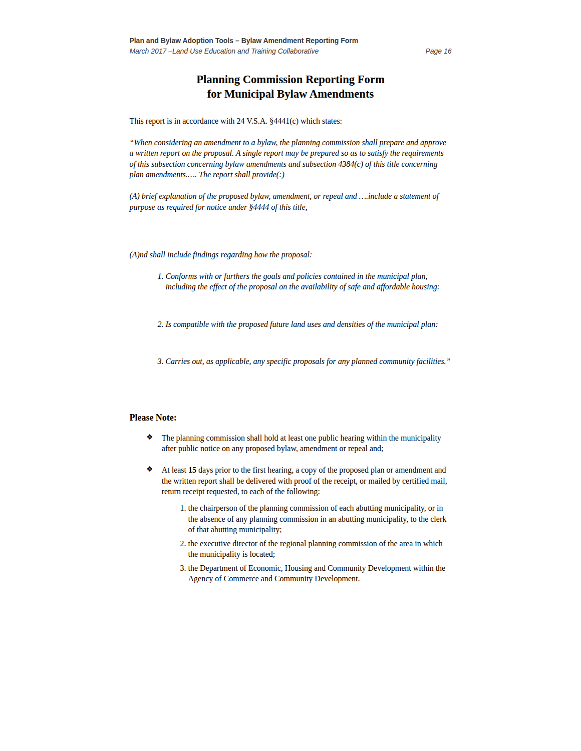Plan and Bylaw Adoption Tools – Bylaw Amendment Reporting Form
March 2017 –Land Use Education and Training Collaborative Page 16
Planning Commission Reporting Form
for Municipal Bylaw Amendments
This report is in accordance with 24 V.S.A. §4441(c) which states:
“When considering an amendment to a bylaw, the planning commission shall prepare and approve a written report on the proposal. A single report may be prepared so as to satisfy the requirements of this subsection concerning bylaw amendments and subsection 4384(c) of this title concerning plan amendments.…. The report shall provide(:)
(A) brief explanation of the proposed bylaw, amendment, or repeal and ….include a statement of purpose as required for notice under §4444 of this title,
(A)nd shall include findings regarding how the proposal:
Conforms with or furthers the goals and policies contained in the municipal plan, including the effect of the proposal on the availability of safe and affordable housing:
Is compatible with the proposed future land uses and densities of the municipal plan:
Carries out, as applicable, any specific proposals for any planned community facilities.”
Please Note:
The planning commission shall hold at least one public hearing within the municipality after public notice on any proposed bylaw, amendment or repeal and;
At least 15 days prior to the first hearing, a copy of the proposed plan or amendment and the written report shall be delivered with proof of the receipt, or mailed by certified mail, return receipt requested, to each of the following:
the chairperson of the planning commission of each abutting municipality, or in the absence of any planning commission in an abutting municipality, to the clerk of that abutting municipality;
the executive director of the regional planning commission of the area in which the municipality is located;
the Department of Economic, Housing and Community Development within the Agency of Commerce and Community Development.